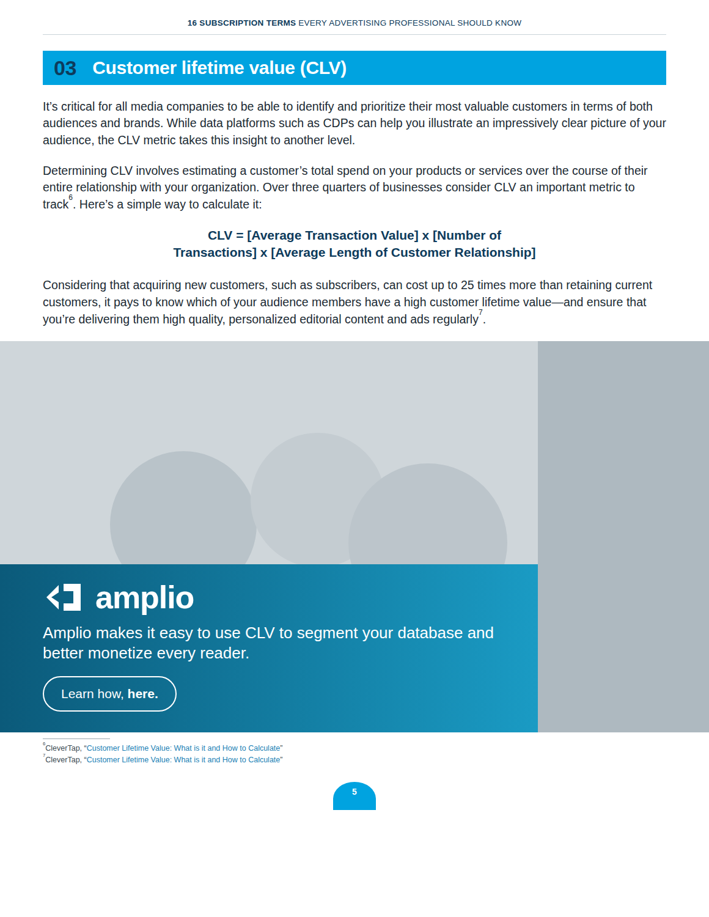16 SUBSCRIPTION TERMS EVERY ADVERTISING PROFESSIONAL SHOULD KNOW
03
Customer lifetime value (CLV)
It’s critical for all media companies to be able to identify and prioritize their most valuable customers in terms of both audiences and brands. While data platforms such as CDPs can help you illustrate an impressively clear picture of your audience, the CLV metric takes this insight to another level.
Determining CLV involves estimating a customer’s total spend on your products or services over the course of their entire relationship with your organization. Over three quarters of businesses consider CLV an important metric to track6. Here’s a simple way to calculate it:
CLV = [Average Transaction Value] x [Number of
Transactions] x [Average Length of Customer Relationship]
Considering that acquiring new customers, such as subscribers, can cost up to 25 times more than retaining current customers, it pays to know which of your audience members have a high customer lifetime value—and ensure that you’re delivering them high quality, personalized editorial content and ads regularly7.
amplio
Amplio makes it easy to use CLV to segment your database and better monetize every reader.
Learn how, here.
6CleverTap, “Customer Lifetime Value: What is it and How to Calculate”
7CleverTap, “Customer Lifetime Value: What is it and How to Calculate”
5